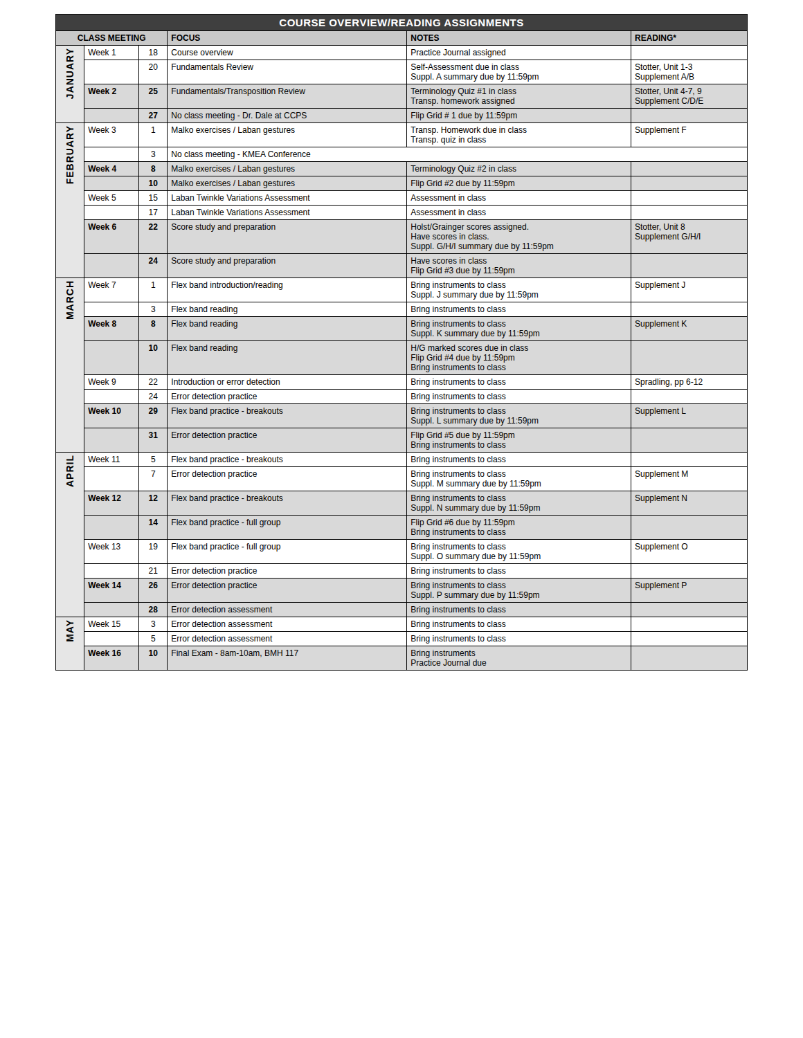| COURSE OVERVIEW/READING ASSIGNMENTS |
| --- |
| CLASS MEETING | FOCUS | NOTES | READING* |
| JANUARY | Week 1 | 18 | Course overview | Practice Journal assigned | |
| | 20 | Fundamentals Review | Self-Assessment due in class Suppl. A summary due by 11:59pm | Stotter, Unit 1-3 Supplement A/B |
| Week 2 | 25 | Fundamentals/Transposition Review | Terminology Quiz #1 in class Transp. homework assigned | Stotter, Unit 4-7, 9 Supplement C/D/E |
| | 27 | No class meeting - Dr. Dale at CCPS | Flip Grid # 1 due by 11:59pm | |
| FEBRUARY | Week 3 | 1 | Malko exercises / Laban gestures | Transp. Homework due in class Transp. quiz in class | Supplement F |
| | 3 | No class meeting - KMEA Conference |
| Week 4 | 8 | Malko exercises / Laban gestures | Terminology Quiz #2 in class | |
| | 10 | Malko exercises / Laban gestures | Flip Grid #2 due by 11:59pm | |
| Week 5 | 15 | Laban Twinkle Variations Assessment | Assessment in class | |
| | 17 | Laban Twinkle Variations Assessment | Assessment in class | |
| Week 6 | 22 | Score study and preparation | Holst/Grainger scores assigned. Have scores in class. Suppl. G/H/I summary due by 11:59pm | Stotter, Unit 8 Supplement G/H/I |
| | 24 | Score study and preparation | Have scores in class Flip Grid #3 due by 11:59pm | |
| MARCH | Week 7 | 1 | Flex band introduction/reading | Bring instruments to class Suppl. J summary due by 11:59pm | Supplement J |
| | 3 | Flex band reading | Bring instruments to class | |
| Week 8 | 8 | Flex band reading | Bring instruments to class Suppl. K summary due by 11:59pm | Supplement K |
| | 10 | Flex band reading | H/G marked scores due in class Flip Grid #4 due by 11:59pm Bring instruments to class | |
| Week 9 | 22 | Introduction or error detection | Bring instruments to class | Spradling, pp 6-12 |
| | 24 | Error detection practice | Bring instruments to class | |
| Week 10 | 29 | Flex band practice - breakouts | Bring instruments to class Suppl. L summary due by 11:59pm | Supplement L |
| | 31 | Error detection practice | Flip Grid #5 due by 11:59pm Bring instruments to class | |
| APRIL | Week 11 | 5 | Flex band practice - breakouts | Bring instruments to class | |
| | 7 | Error detection practice | Bring instruments to class Suppl. M summary due by 11:59pm | Supplement M |
| Week 12 | 12 | Flex band practice - breakouts | Bring instruments to class Suppl. N summary due by 11:59pm | Supplement N |
| | 14 | Flex band practice - full group | Flip Grid #6 due by 11:59pm Bring instruments to class | |
| Week 13 | 19 | Flex band practice - full group | Bring instruments to class Suppl. O summary due by 11:59pm | Supplement O |
| | 21 | Error detection practice | Bring instruments to class | |
| Week 14 | 26 | Error detection practice | Bring instruments to class Suppl. P summary due by 11:59pm | Supplement P |
| | 28 | Error detection assessment | Bring instruments to class | |
| MAY | Week 15 | 3 | Error detection assessment | Bring instruments to class | |
| | 5 | Error detection assessment | Bring instruments to class | |
| Week 16 | 10 | Final Exam - 8am-10am, BMH 117 | Bring instruments Practice Journal due | |